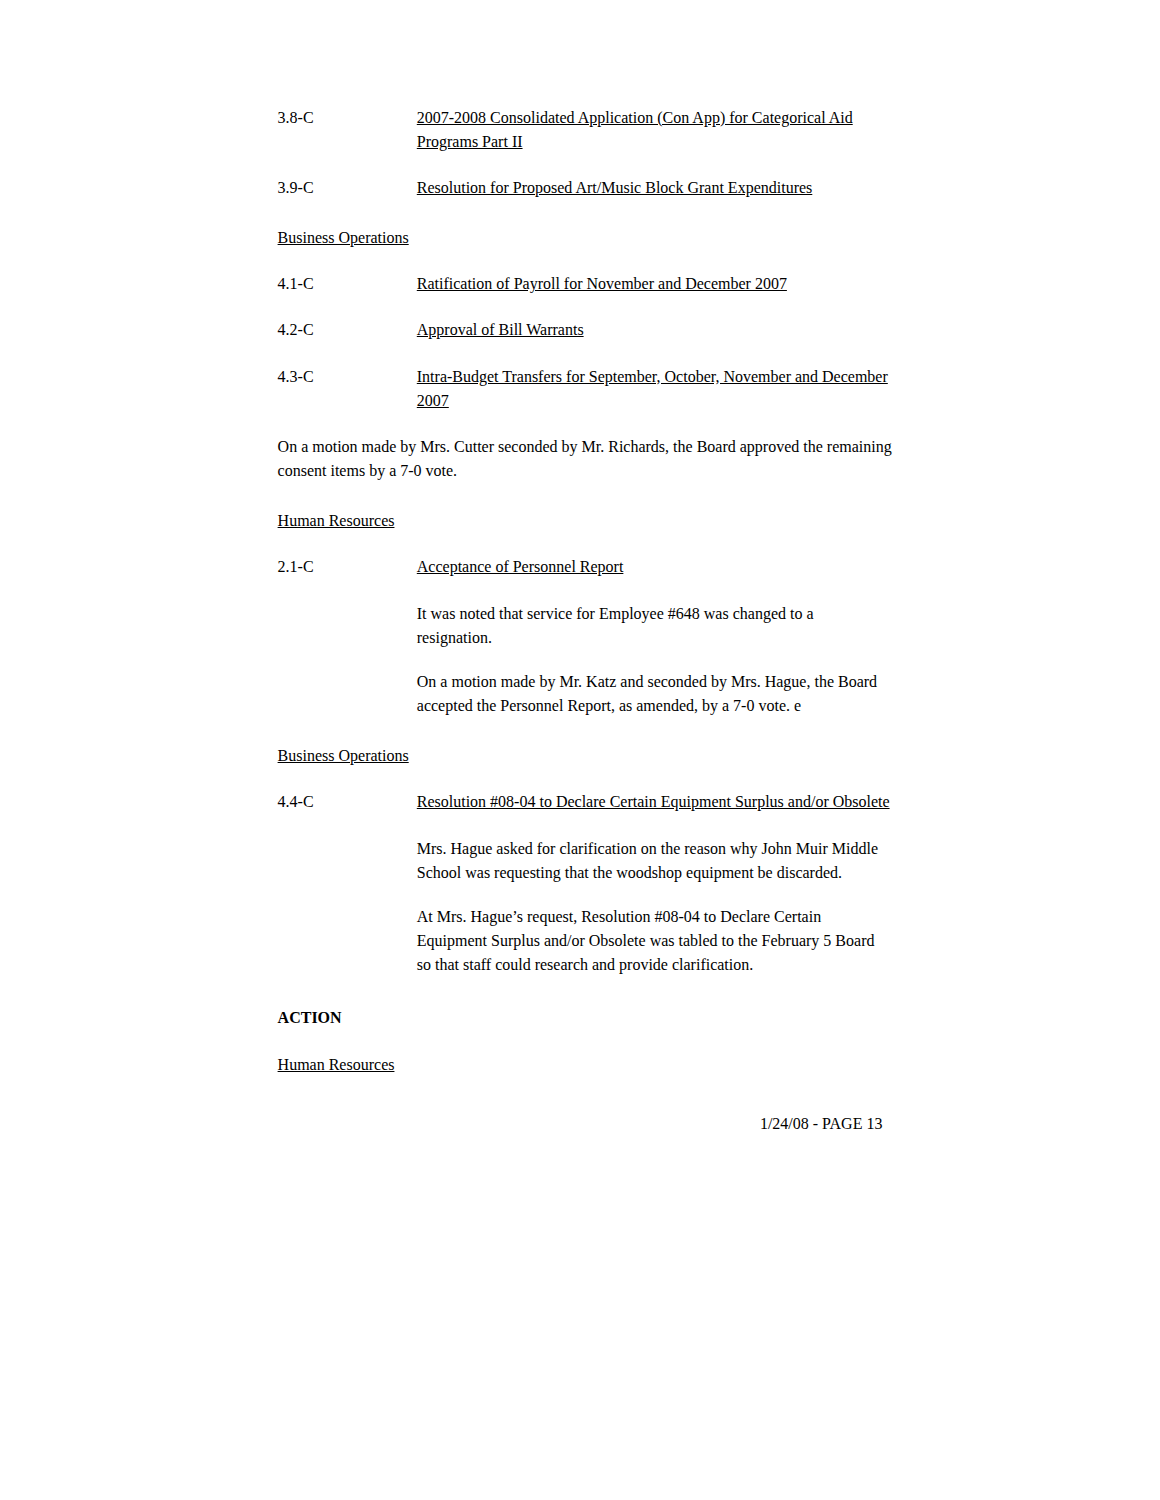3.8-C
2007-2008 Consolidated Application (Con App) for Categorical Aid Programs Part II
3.9-C
Resolution for Proposed Art/Music Block Grant Expenditures
Business Operations
4.1-C
Ratification of Payroll for November and December 2007
4.2-C
Approval of Bill Warrants
4.3-C
Intra-Budget Transfers for September, October, November and December 2007
On a motion made by Mrs. Cutter seconded by Mr. Richards, the Board approved the remaining consent items by a 7-0 vote.
Human Resources
2.1-C
Acceptance of Personnel Report
It was noted that service for Employee #648 was changed to a resignation.
On a motion made by Mr. Katz and seconded by Mrs. Hague, the Board accepted the Personnel Report, as amended, by a 7-0 vote. e
Business Operations
4.4-C
Resolution #08-04 to Declare Certain Equipment Surplus and/or Obsolete
Mrs. Hague asked for clarification on the reason why John Muir Middle School was requesting that the woodshop equipment be discarded.
At Mrs. Hague’s request, Resolution #08-04 to Declare Certain Equipment Surplus and/or Obsolete was tabled to the February 5 Board so that staff could research and provide clarification.
ACTION
Human Resources
1/24/08 - PAGE 13